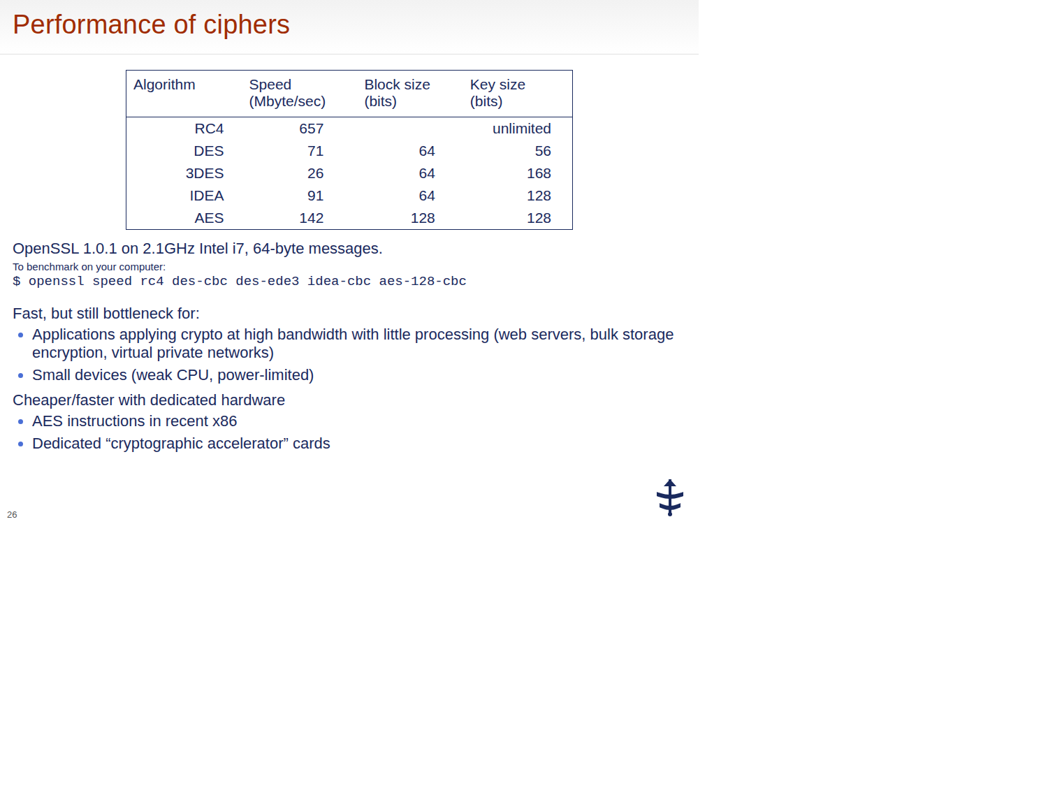Performance of ciphers
| Algorithm | Speed (Mbyte/sec) | Block size (bits) | Key size (bits) |
| --- | --- | --- | --- |
| RC4 | 657 | | unlimited |
| DES | 71 | 64 | 56 |
| 3DES | 26 | 64 | 168 |
| IDEA | 91 | 64 | 128 |
| AES | 142 | 128 | 128 |
OpenSSL 1.0.1 on 2.1GHz Intel i7, 64-byte messages.
To benchmark on your computer:
$ openssl speed rc4 des-cbc des-ede3 idea-cbc aes-128-cbc
Fast, but still bottleneck for:
Applications applying crypto at high bandwidth with little processing (web servers, bulk storage encryption, virtual private networks)
Small devices (weak CPU, power-limited)
Cheaper/faster with dedicated hardware
AES instructions in recent x86
Dedicated “cryptographic accelerator” cards
26